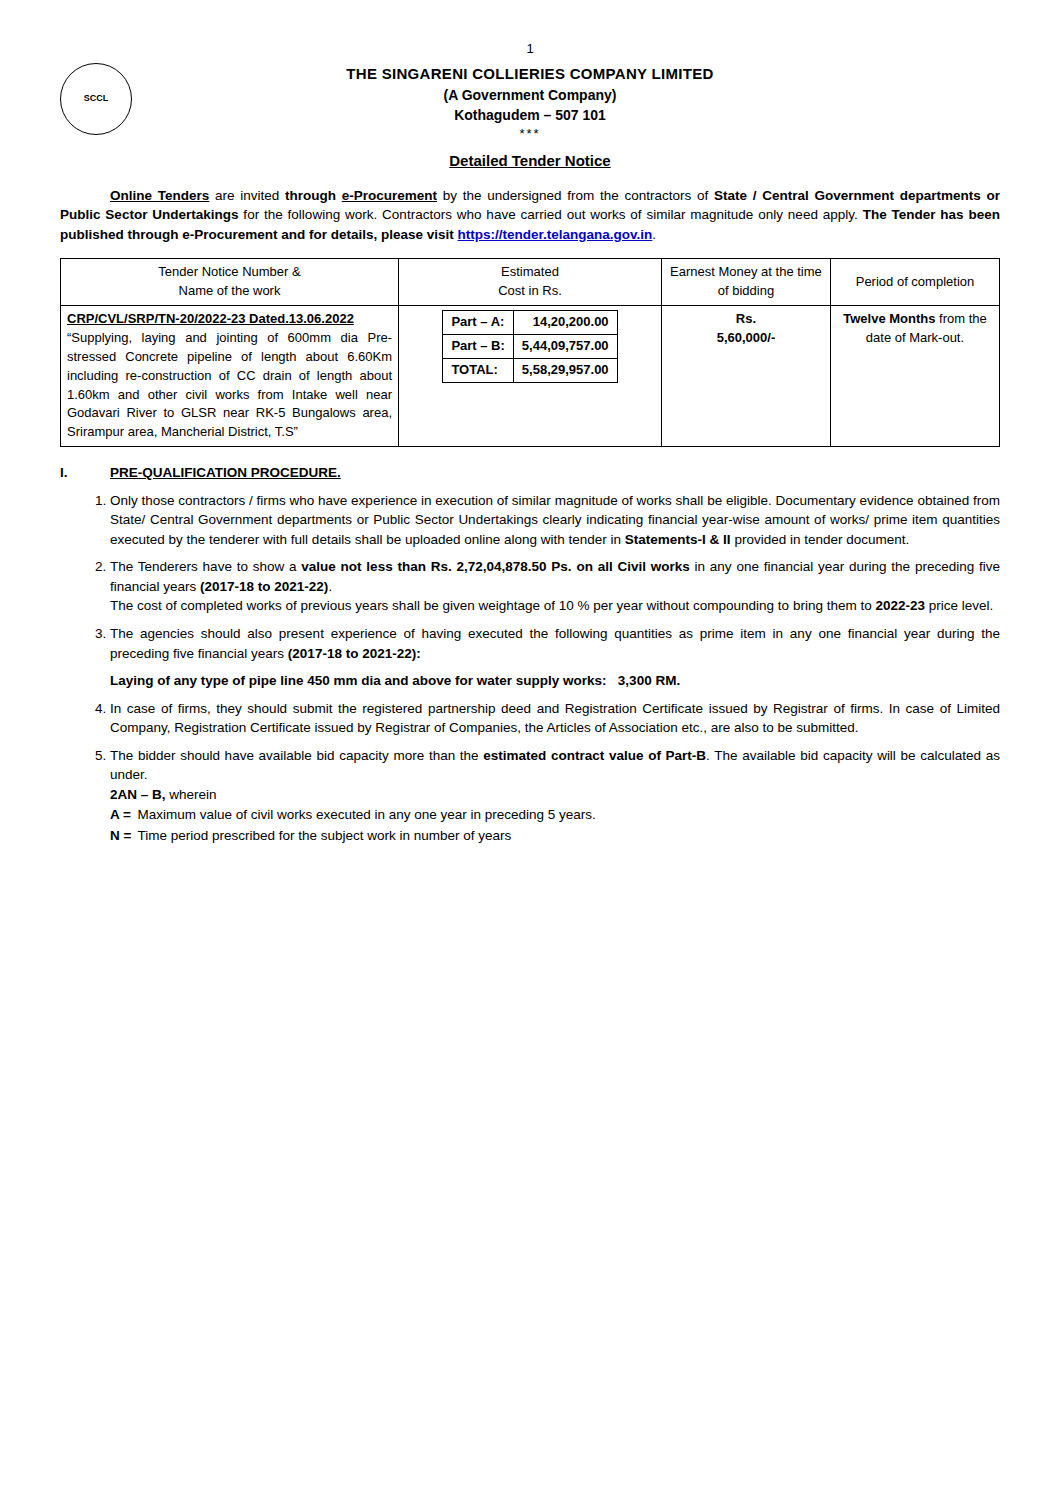1
SCCL
THE SINGARENI COLLIERIES COMPANY LIMITED
(A Government Company)
Kothagudem – 507 101
***
Detailed Tender Notice
Online Tenders are invited through e-Procurement by the undersigned from the contractors of State / Central Government departments or Public Sector Undertakings for the following work. Contractors who have carried out works of similar magnitude only need apply. The Tender has been published through e-Procurement and for details, please visit https://tender.telangana.gov.in.
| Tender Notice Number & Name of the work | Estimated Cost in Rs. | Earnest Money at the time of bidding | Period of completion |
| --- | --- | --- | --- |
| CRP/CVL/SRP/TN-20/2022-23 Dated.13.06.2022 “Supplying, laying and jointing of 600mm dia Pre-stressed Concrete pipeline of length about 6.60Km including re-construction of CC drain of length about 1.60km and other civil works from Intake well near Godavari River to GLSR near RK-5 Bungalows area, Srirampur area, Mancherial District, T.S” | / Part – A: / 14,20,200.00 / / Part – B: / 5,44,09,757.00 / / TOTAL: / 5,58,29,957.00 / | Rs. 5,60,000/- | Twelve Months from the date of Mark-out. |
I.
PRE-QUALIFICATION PROCEDURE.
Only those contractors / firms who have experience in execution of similar magnitude of works shall be eligible. Documentary evidence obtained from State/ Central Government departments or Public Sector Undertakings clearly indicating financial year-wise amount of works/ prime item quantities executed by the tenderer with full details shall be uploaded online along with tender in Statements-I & II provided in tender document.
The Tenderers have to show a value not less than Rs. 2,72,04,878.50 Ps. on all Civil works in any one financial year during the preceding five financial years (2017-18 to 2021-22).
The cost of completed works of previous years shall be given weightage of 10 % per year without compounding to bring them to 2022-23 price level.
The agencies should also present experience of having executed the following quantities as prime item in any one financial year during the preceding five financial years (2017-18 to 2021-22):
Laying of any type of pipe line 450 mm dia and above for water supply works: 3,300 RM.
In case of firms, they should submit the registered partnership deed and Registration Certificate issued by Registrar of firms. In case of Limited Company, Registration Certificate issued by Registrar of Companies, the Articles of Association etc., are also to be submitted.
The bidder should have available bid capacity more than the estimated contract value of Part-B. The available bid capacity will be calculated as under.
2AN – B, wherein
| A = | Maximum value of civil works executed in any one year in preceding 5 years. |
| N = | Time period prescribed for the subject work in number of years |